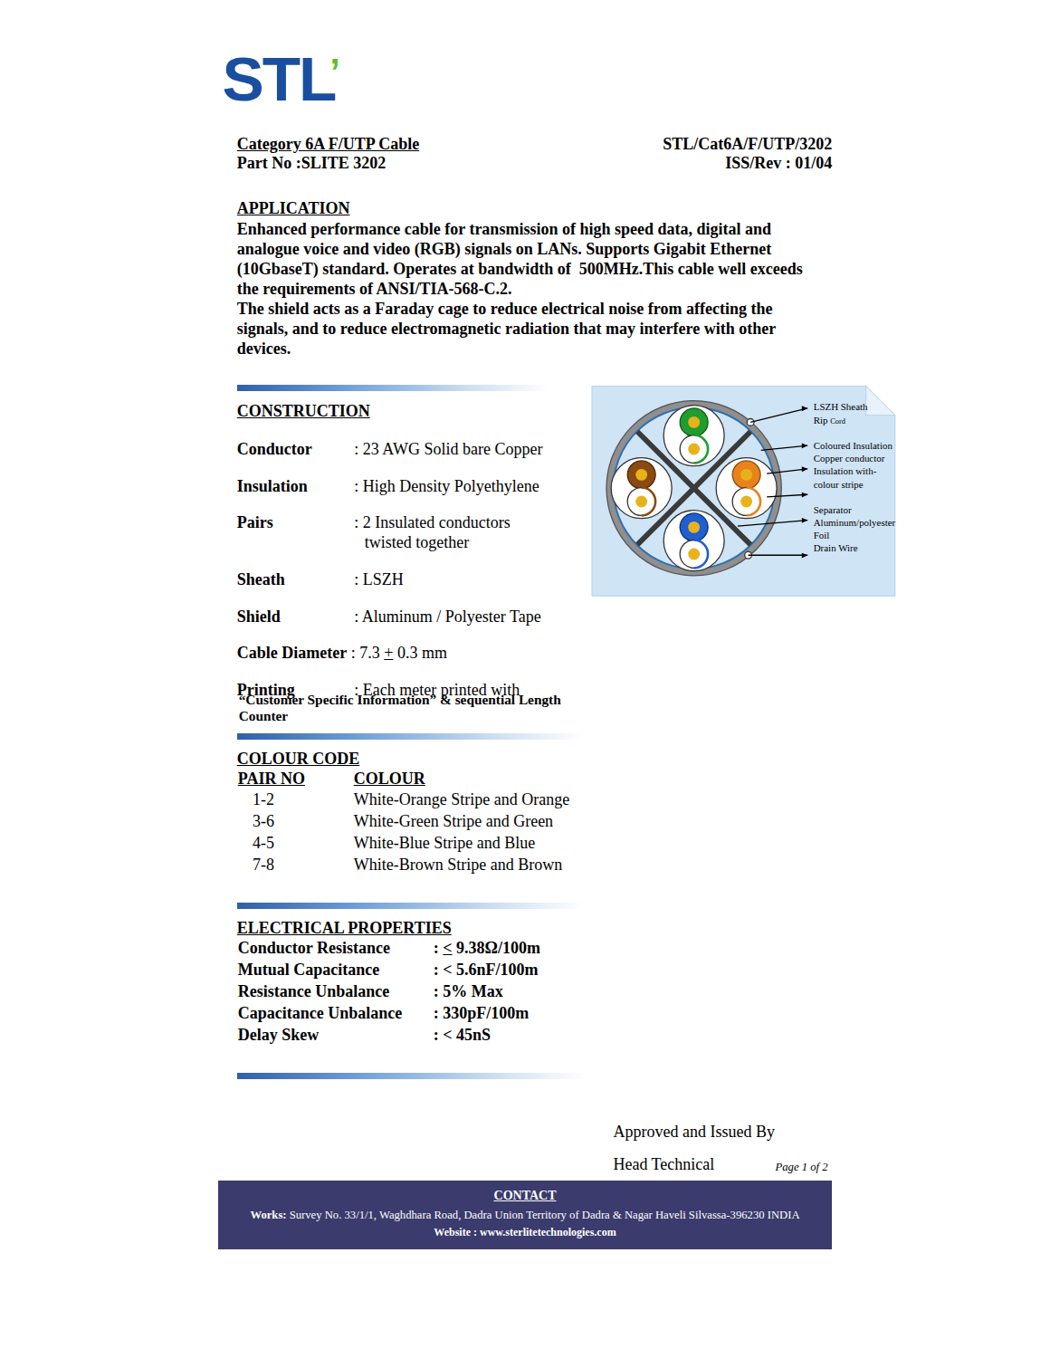STL’
Category 6A F/UTP Cable STL/Cat6A/F/UTP/3202
Part No :SLITE 3202 ISS/Rev : 01/04
APPLICATION
Enhanced performance cable for transmission of high speed data, digital and analogue voice and video (RGB) signals on LANs. Supports Gigabit Ethernet (10GbaseT) standard. Operates at bandwidth of 500MHz.This cable well exceeds the requirements of ANSI/TIA-568-C.2.
The shield acts as a Faraday cage to reduce electrical noise from affecting the signals, and to reduce electromagnetic radiation that may interfere with other devices.
CONSTRUCTION
Conductor
: 23 AWG Solid bare Copper
Insulation
: High Density Polyethylene
Pairs
: 2 Insulated conductors twisted together
Sheath
: LSZH
Shield
: Aluminum / Polyester Tape
Cable Diameter : 7.3 + 0.3 mm
Printing
: Each meter printed with
“Customer Specific Information” & sequential Length Counter
LSZH Sheath Rip Cord Coloured Insulation Copper conductor Insulation with- colour stripe Separator Aluminum/polyester Foil Drain Wire
COLOUR CODE
| PAIR NO | COLOUR |
| --- | --- |
| 1-2 | White-Orange Stripe and Orange |
| 3-6 | White-Green Stripe and Green |
| 4-5 | White-Blue Stripe and Blue |
| 7-8 | White-Brown Stripe and Brown |
ELECTRICAL PROPERTIES
| Conductor Resistance | : < 9.38Ω/100m |
| Mutual Capacitance | : < 5.6nF/100m |
| Resistance Unbalance | : 5% Max |
| Capacitance Unbalance | : 330pF/100m |
| Delay Skew | : < 45nS |
Approved and Issued By
Head Technical
Page 1 of 2
CONTACT
Works: Survey No. 33/1/1, Waghdhara Road, Dadra Union Territory of Dadra & Nagar Haveli Silvassa-396230 INDIA
Website : www.sterlitetechnologies.com